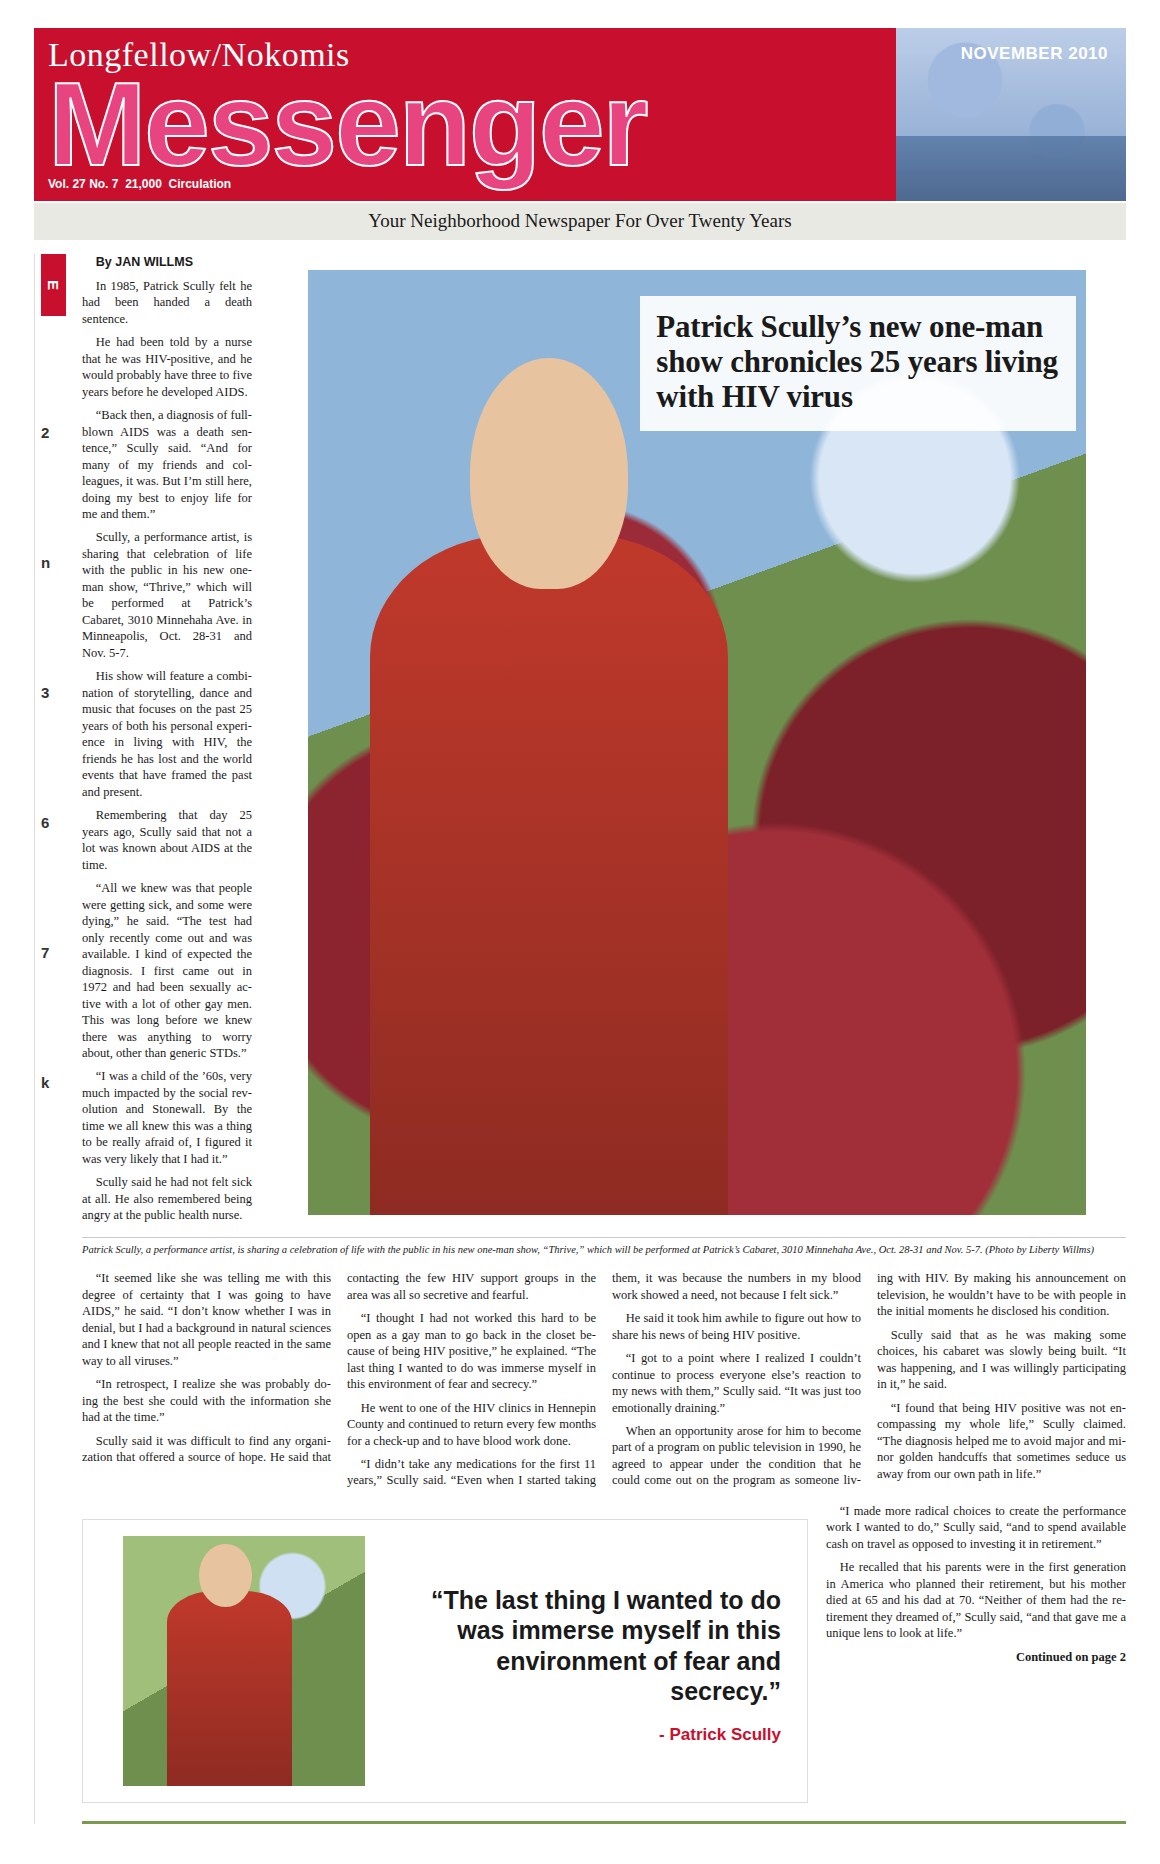NOVEMBER 2010
Longfellow/Nokomis
Messenger
Vol. 27 No. 7 21,000 Circulation
Your Neighborhood Newspaper For Over Twenty Years
E 2 n 3 6 7 k
By JAN WILLMS
In 1985, Patrick Scully felt he had been handed a death sentence.
He had been told by a nurse that he was HIV-positive, and he would probably have three to five years before he developed AIDS.
“Back then, a diagnosis of full-blown AIDS was a death sentence,” Scully said. “And for many of my friends and colleagues, it was. But I’m still here, doing my best to enjoy life for me and them.”
Scully, a performance artist, is sharing that celebration of life with the public in his new one-man show, “Thrive,” which will be performed at Patrick’s Cabaret, 3010 Minnehaha Ave. in Minneapolis, Oct. 28-31 and Nov. 5-7.
His show will feature a combination of storytelling, dance and music that focuses on the past 25 years of both his personal experience in living with HIV, the friends he has lost and the world events that have framed the past and present.
Remembering that day 25 years ago, Scully said that not a lot was known about AIDS at the time.
“All we knew was that people were getting sick, and some were dying,” he said. “The test had only recently come out and was available. I kind of expected the diagnosis. I first came out in 1972 and had been sexually active with a lot of other gay men. This was long before we knew there was anything to worry about, other than generic STDs.”
“I was a child of the ’60s, very much impacted by the social revolution and Stonewall. By the time we all knew this was a thing to be really afraid of, I figured it was very likely that I had it.”
Scully said he had not felt sick at all. He also remembered being angry at the public health nurse.
Patrick Scully’s new one-man show chronicles 25 years living with HIV virus
Patrick Scully, a performance artist, is sharing a celebration of life with the public in his new one-man show, “Thrive,” which will be performed at Patrick’s Cabaret, 3010 Minnehaha Ave., Oct. 28-31 and Nov. 5-7. (Photo by Liberty Willms)
“It seemed like she was telling me with this degree of certainty that I was going to have AIDS,” he said. “I don’t know whether I was in denial, but I had a background in natural sciences and I knew that not all people reacted in the same way to all viruses.”
“In retrospect, I realize she was probably doing the best she could with the information she had at the time.”
Scully said it was difficult to find any organization that offered a source of hope. He said that contacting the few HIV support groups in the area was all so secretive and fearful.
“I thought I had not worked this hard to be open as a gay man to go back in the closet because of being HIV positive,” he explained. “The last thing I wanted to do was immerse myself in this environment of fear and secrecy.”
He went to one of the HIV clinics in Hennepin County and continued to return every few months for a check-up and to have blood work done.
“I didn’t take any medications for the first 11 years,” Scully said. “Even when I started taking them, it was because the numbers in my blood work showed a need, not because I felt sick.”
He said it took him awhile to figure out how to share his news of being HIV positive.
“I got to a point where I realized I couldn’t continue to process everyone else’s reaction to my news with them,” Scully said. “It was just too emotionally draining.”
When an opportunity arose for him to become part of a program on public television in 1990, he agreed to appear under the condition that he could come out on the program as someone living with HIV. By making his announcement on television, he wouldn’t have to be with people in the initial moments he disclosed his condition.
Scully said that as he was making some choices, his cabaret was slowly being built. “It was happening, and I was willingly participating in it,” he said.
“I found that being HIV positive was not encompassing my whole life,” Scully claimed. “The diagnosis helped me to avoid major and minor golden handcuffs that sometimes seduce us away from our own path in life.”
“The last thing I wanted to do was immerse myself in this environment of fear and secrecy.”
- Patrick Scully
“I made more radical choices to create the performance work I wanted to do,” Scully said, “and to spend available cash on travel as opposed to investing it in retirement.”
He recalled that his parents were in the first generation in America who planned their retirement, but his mother died at 65 and his dad at 70. “Neither of them had the retirement they dreamed of,” Scully said, “and that gave me a unique lens to look at life.”
Continued on page 2